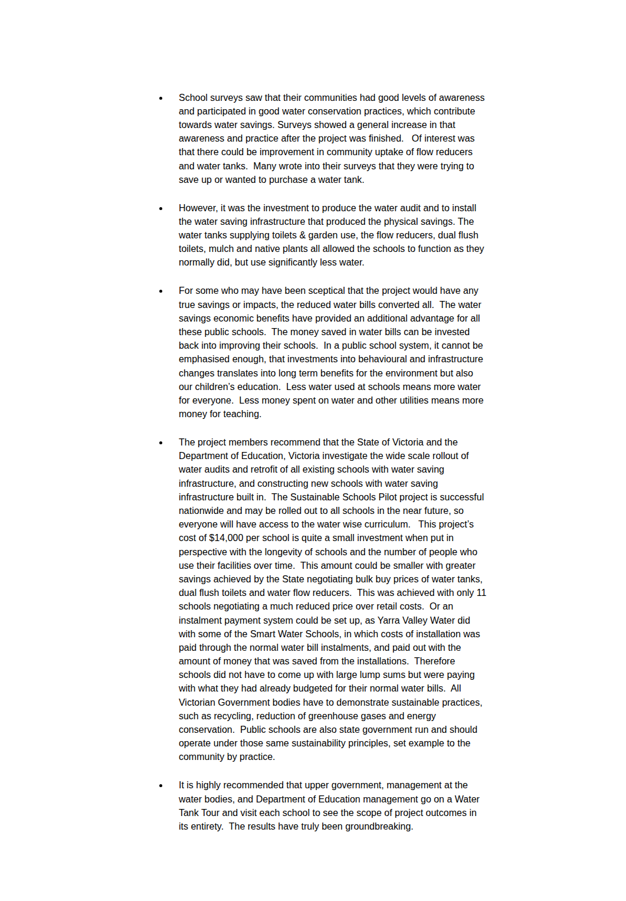School surveys saw that their communities had good levels of awareness and participated in good water conservation practices, which contribute towards water savings. Surveys showed a general increase in that awareness and practice after the project was finished. Of interest was that there could be improvement in community uptake of flow reducers and water tanks. Many wrote into their surveys that they were trying to save up or wanted to purchase a water tank.
However, it was the investment to produce the water audit and to install the water saving infrastructure that produced the physical savings. The water tanks supplying toilets & garden use, the flow reducers, dual flush toilets, mulch and native plants all allowed the schools to function as they normally did, but use significantly less water.
For some who may have been sceptical that the project would have any true savings or impacts, the reduced water bills converted all. The water savings economic benefits have provided an additional advantage for all these public schools. The money saved in water bills can be invested back into improving their schools. In a public school system, it cannot be emphasised enough, that investments into behavioural and infrastructure changes translates into long term benefits for the environment but also our children’s education. Less water used at schools means more water for everyone. Less money spent on water and other utilities means more money for teaching.
The project members recommend that the State of Victoria and the Department of Education, Victoria investigate the wide scale rollout of water audits and retrofit of all existing schools with water saving infrastructure, and constructing new schools with water saving infrastructure built in. The Sustainable Schools Pilot project is successful nationwide and may be rolled out to all schools in the near future, so everyone will have access to the water wise curriculum. This project’s cost of $14,000 per school is quite a small investment when put in perspective with the longevity of schools and the number of people who use their facilities over time. This amount could be smaller with greater savings achieved by the State negotiating bulk buy prices of water tanks, dual flush toilets and water flow reducers. This was achieved with only 11 schools negotiating a much reduced price over retail costs. Or an instalment payment system could be set up, as Yarra Valley Water did with some of the Smart Water Schools, in which costs of installation was paid through the normal water bill instalments, and paid out with the amount of money that was saved from the installations. Therefore schools did not have to come up with large lump sums but were paying with what they had already budgeted for their normal water bills. All Victorian Government bodies have to demonstrate sustainable practices, such as recycling, reduction of greenhouse gases and energy conservation. Public schools are also state government run and should operate under those same sustainability principles, set example to the community by practice.
It is highly recommended that upper government, management at the water bodies, and Department of Education management go on a Water Tank Tour and visit each school to see the scope of project outcomes in its entirety. The results have truly been groundbreaking.